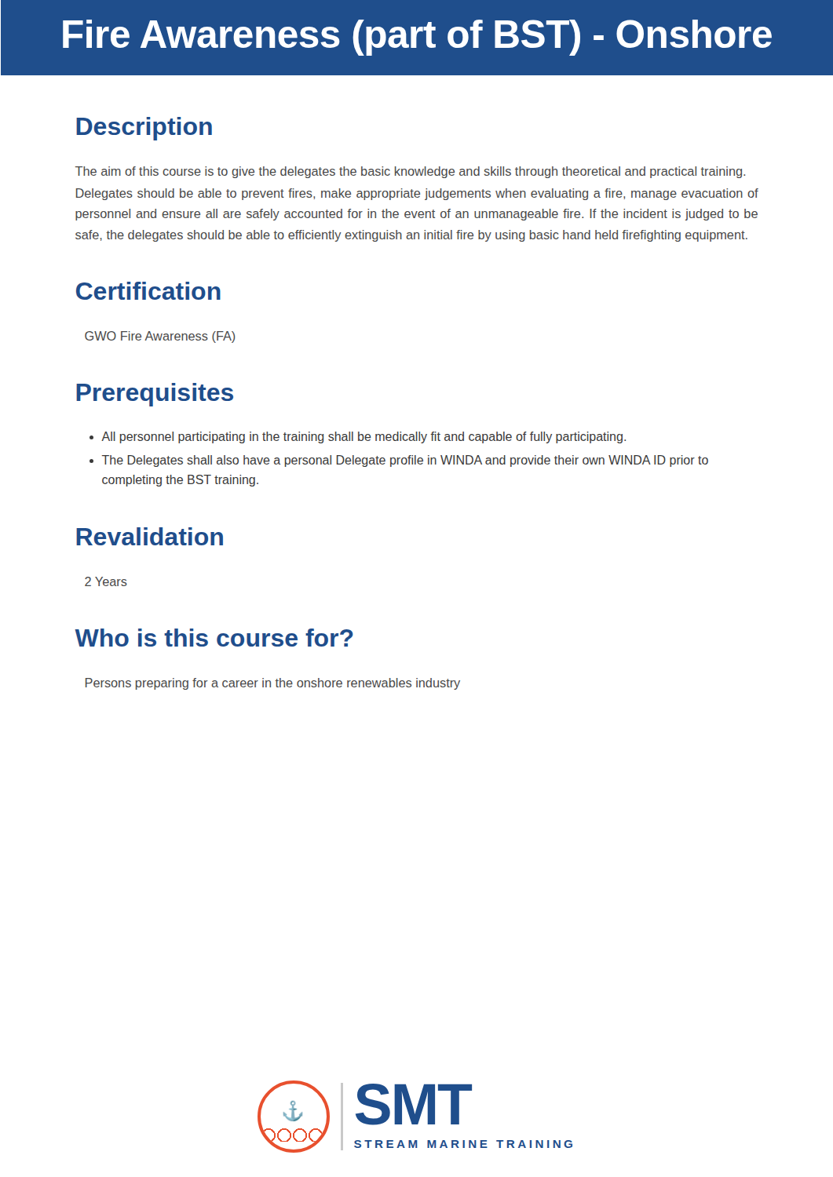Fire Awareness (part of BST) - Onshore
Description
The aim of this course is to give the delegates the basic knowledge and skills through theoretical and practical training.
Delegates should be able to prevent fires, make appropriate judgements when evaluating a fire, manage evacuation of personnel and ensure all are safely accounted for in the event of an unmanageable fire. If the incident is judged to be safe, the delegates should be able to efficiently extinguish an initial fire by using basic hand held firefighting equipment.
Certification
GWO Fire Awareness (FA)
Prerequisites
All personnel participating in the training shall be medically fit and capable of fully participating.
The Delegates shall also have a personal Delegate profile in WINDA and provide their own WINDA ID prior to completing the BST training.
Revalidation
2 Years
Who is this course for?
Persons preparing for a career in the onshore renewables industry
⚓
SMT
STREAM MARINE TRAINING